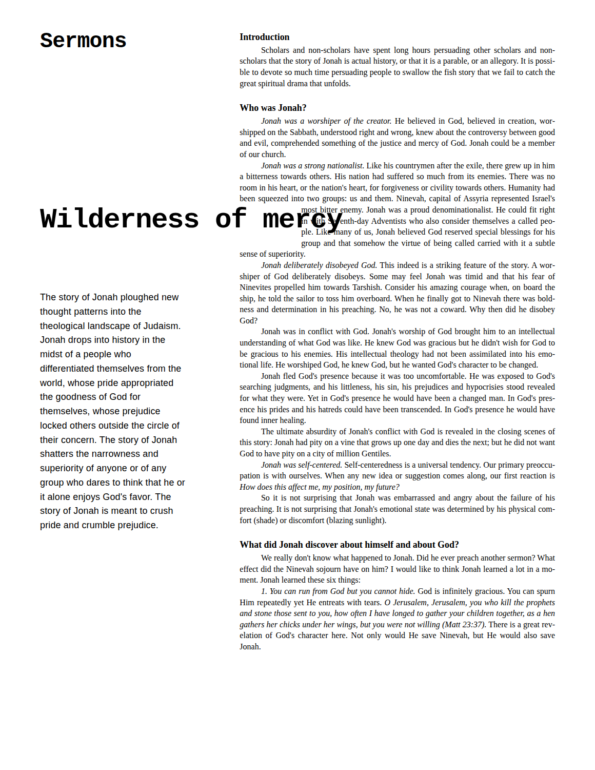Sermons
Wilderness of mercy
The story of Jonah ploughed new thought patterns into the theological landscape of Judaism. Jonah drops into history in the midst of a people who differentiated themselves from the world, whose pride appropriated the goodness of God for themselves, whose prejudice locked others outside the circle of their concern. The story of Jonah shatters the narrowness and superiority of anyone or of any group who dares to think that he or it alone enjoys God's favor. The story of Jonah is meant to crush pride and crumble prejudice.
Introduction
Scholars and non-scholars have spent long hours persuading other scholars and non-scholars that the story of Jonah is actual history, or that it is a parable, or an allegory. It is possible to devote so much time persuading people to swallow the fish story that we fail to catch the great spiritual drama that unfolds.
Who was Jonah?
Jonah was a worshiper of the creator. He believed in God, believed in creation, worshipped on the Sabbath, understood right and wrong, knew about the controversy between good and evil, comprehended something of the justice and mercy of God. Jonah could be a member of our church.
Jonah was a strong nationalist. Like his countrymen after the exile, there grew up in him a bitterness towards others. His nation had suffered so much from its enemies. There was no room in his heart, or the nation's heart, for forgiveness or civility towards others. Humanity had been squeezed into two groups: us and them. Ninevah, capital of Assyria represented Israel's most bitter enemy. Jonah was a proud denominationalist. He could fit right in with Seventh-day Adventists who also consider themselves a called people. Like many of us, Jonah believed God reserved special blessings for his group and that somehow the virtue of being called carried with it a subtle sense of superiority.
Jonah deliberately disobeyed God. This indeed is a striking feature of the story. A worshiper of God deliberately disobeys. Some may feel Jonah was timid and that his fear of Ninevites propelled him towards Tarshish. Consider his amazing courage when, on board the ship, he told the sailor to toss him overboard. When he finally got to Ninevah there was boldness and determination in his preaching. No, he was not a coward. Why then did he disobey God?
Jonah was in conflict with God. Jonah's worship of God brought him to an intellectual understanding of what God was like. He knew God was gracious but he didn't wish for God to be gracious to his enemies. His intellectual theology had not been assimilated into his emotional life. He worshiped God, he knew God, but he wanted God's character to be changed.
Jonah fled God's presence because it was too uncomfortable. He was exposed to God's searching judgments, and his littleness, his sin, his prejudices and hypocrisies stood revealed for what they were. Yet in God's presence he would have been a changed man. In God's presence his prides and his hatreds could have been transcended. In God's presence he would have found inner healing.
The ultimate absurdity of Jonah's conflict with God is revealed in the closing scenes of this story: Jonah had pity on a vine that grows up one day and dies the next; but he did not want God to have pity on a city of million Gentiles.
Jonah was self-centered. Self-centeredness is a universal tendency. Our primary preoccupation is with ourselves. When any new idea or suggestion comes along, our first reaction is How does this affect me, my position, my future?
So it is not surprising that Jonah was embarrassed and angry about the failure of his preaching. It is not surprising that Jonah's emotional state was determined by his physical comfort (shade) or discomfort (blazing sunlight).
What did Jonah discover about himself and about God?
We really don't know what happened to Jonah. Did he ever preach another sermon? What effect did the Ninevah sojourn have on him? I would like to think Jonah learned a lot in a moment. Jonah learned these six things:
1. You can run from God but you cannot hide. God is infinitely gracious. You can spurn Him repeatedly yet He entreats with tears. O Jerusalem, Jerusalem, you who kill the prophets and stone those sent to you, how often I have longed to gather your children together, as a hen gathers her chicks under her wings, but you were not willing (Matt 23:37). There is a great revelation of God's character here. Not only would He save Ninevah, but He would also save Jonah.